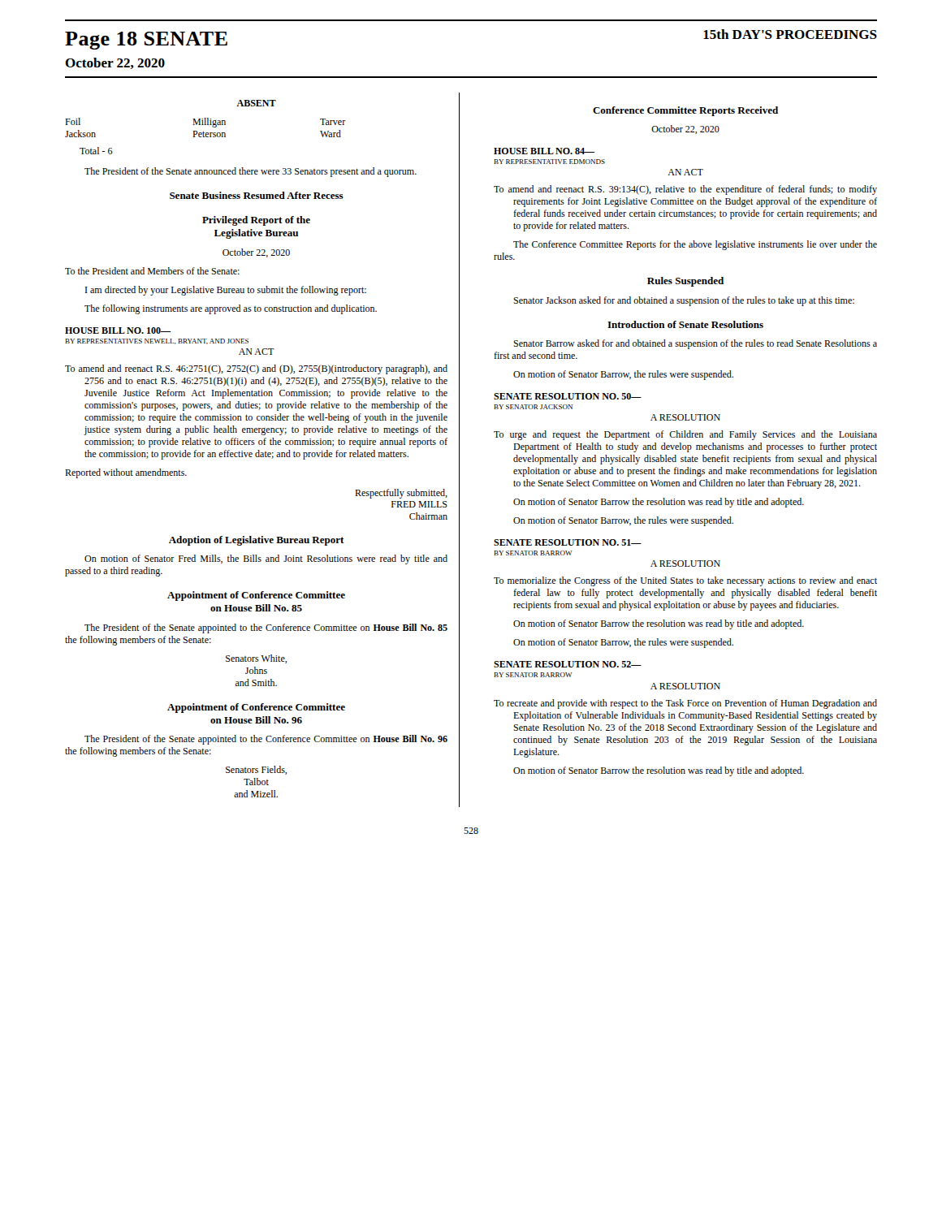Page 18 SENATE
15th DAY'S PROCEEDINGS
October 22, 2020
ABSENT
| Foil | Milligan | Tarver |
| Jackson | Peterson | Ward |
Total - 6
The President of the Senate announced there were 33 Senators present and a quorum.
Senate Business Resumed After Recess
Privileged Report of the
Legislative Bureau
October 22, 2020
To the President and Members of the Senate:
I am directed by your Legislative Bureau to submit the following report:
The following instruments are approved as to construction and duplication.
HOUSE BILL NO. 100—
BY REPRESENTATIVES NEWELL, BRYANT, AND JONES
AN ACT
To amend and reenact R.S. 46:2751(C), 2752(C) and (D), 2755(B)(introductory paragraph), and 2756 and to enact R.S. 46:2751(B)(1)(i) and (4), 2752(E), and 2755(B)(5), relative to the Juvenile Justice Reform Act Implementation Commission; to provide relative to the commission's purposes, powers, and duties; to provide relative to the membership of the commission; to require the commission to consider the well-being of youth in the juvenile justice system during a public health emergency; to provide relative to meetings of the commission; to provide relative to officers of the commission; to require annual reports of the commission; to provide for an effective date; and to provide for related matters.
Reported without amendments.
Respectfully submitted,
FRED MILLS
Chairman
Adoption of Legislative Bureau Report
On motion of Senator Fred Mills, the Bills and Joint Resolutions were read by title and passed to a third reading.
Appointment of Conference Committee
on House Bill No. 85
The President of the Senate appointed to the Conference Committee on House Bill No. 85 the following members of the Senate:
Senators White,
Johns
and Smith.
Appointment of Conference Committee
on House Bill No. 96
The President of the Senate appointed to the Conference Committee on House Bill No. 96 the following members of the Senate:
Senators Fields,
Talbot
and Mizell.
Conference Committee Reports Received
October 22, 2020
HOUSE BILL NO. 84—
BY REPRESENTATIVE EDMONDS
AN ACT
To amend and reenact R.S. 39:134(C), relative to the expenditure of federal funds; to modify requirements for Joint Legislative Committee on the Budget approval of the expenditure of federal funds received under certain circumstances; to provide for certain requirements; and to provide for related matters.
The Conference Committee Reports for the above legislative instruments lie over under the rules.
Rules Suspended
Senator Jackson asked for and obtained a suspension of the rules to take up at this time:
Introduction of Senate Resolutions
Senator Barrow asked for and obtained a suspension of the rules to read Senate Resolutions a first and second time.
On motion of Senator Barrow, the rules were suspended.
SENATE RESOLUTION NO. 50—
BY SENATOR JACKSON
A RESOLUTION
To urge and request the Department of Children and Family Services and the Louisiana Department of Health to study and develop mechanisms and processes to further protect developmentally and physically disabled state benefit recipients from sexual and physical exploitation or abuse and to present the findings and make recommendations for legislation to the Senate Select Committee on Women and Children no later than February 28, 2021.
On motion of Senator Barrow the resolution was read by title and adopted.
On motion of Senator Barrow, the rules were suspended.
SENATE RESOLUTION NO. 51—
BY SENATOR BARROW
A RESOLUTION
To memorialize the Congress of the United States to take necessary actions to review and enact federal law to fully protect developmentally and physically disabled federal benefit recipients from sexual and physical exploitation or abuse by payees and fiduciaries.
On motion of Senator Barrow the resolution was read by title and adopted.
On motion of Senator Barrow, the rules were suspended.
SENATE RESOLUTION NO. 52—
BY SENATOR BARROW
A RESOLUTION
To recreate and provide with respect to the Task Force on Prevention of Human Degradation and Exploitation of Vulnerable Individuals in Community-Based Residential Settings created by Senate Resolution No. 23 of the 2018 Second Extraordinary Session of the Legislature and continued by Senate Resolution 203 of the 2019 Regular Session of the Louisiana Legislature.
On motion of Senator Barrow the resolution was read by title and adopted.
528